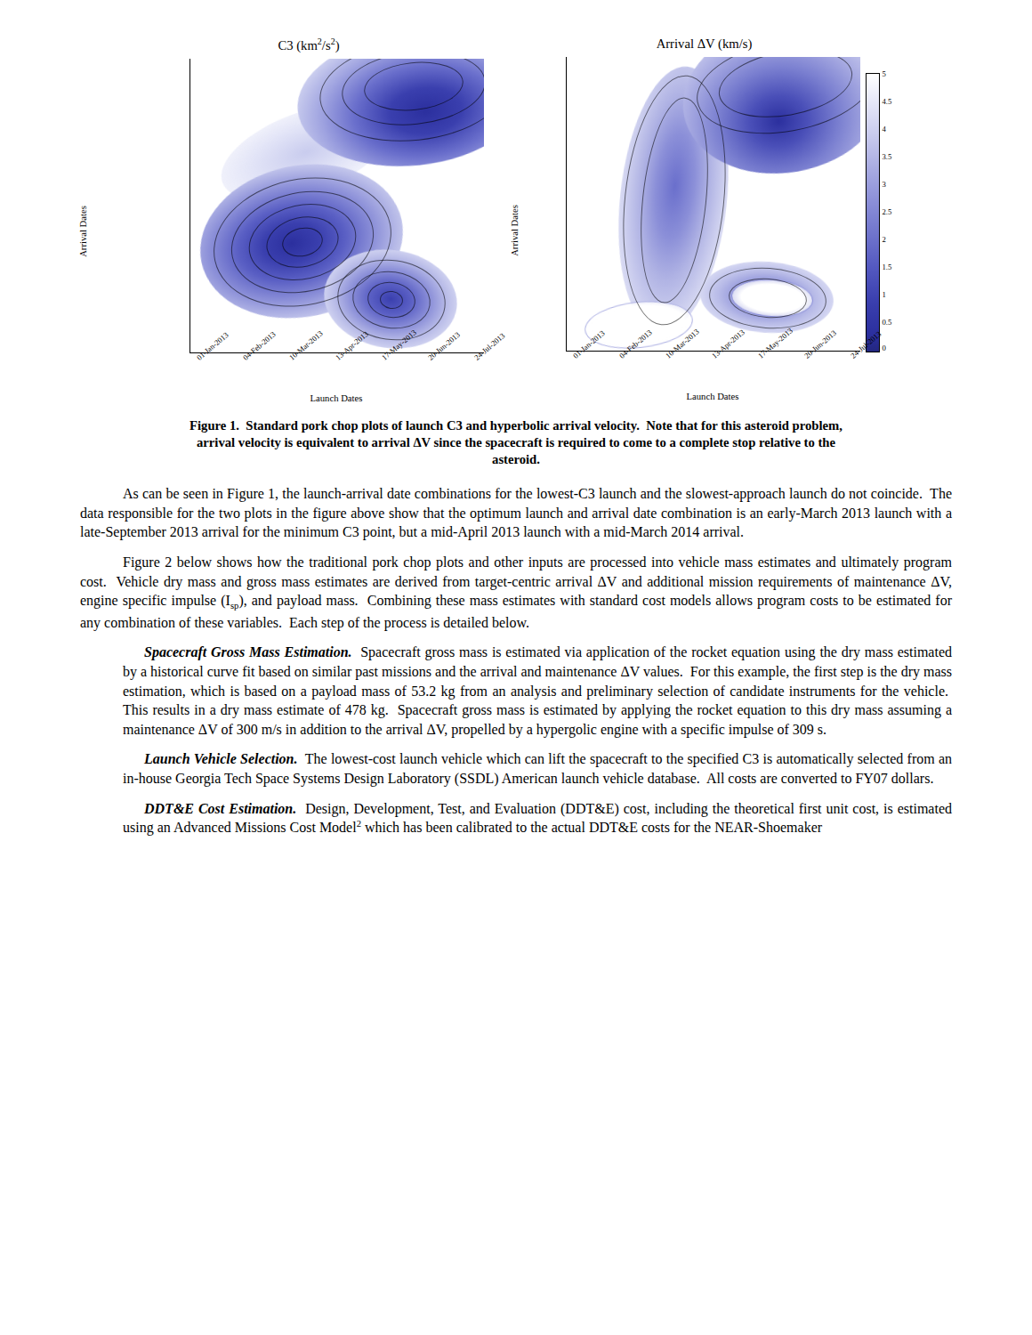C3 (km2/s2)
Arrival Dates
28-Mar-2014 15-Feb-2014 05-Jan-2014 25-Nov-2013 15-Oct-2013 04-Sep-2013 25-Jul-2013
01-Jan-2013 04-Feb-2013 10-Mar-2013 13-Apr-2013 17-May-2013 20-Jun-2013 24-Jul-2013
Launch Dates
Arrival ΔV (km/s)
Arrival Dates
28-Mar-2014 15-Feb-2014 05-Jan-2014 25-Nov-2013 15-Oct-2013 04-Sep-2013 25-Jul-2013
01-Jan-2013 04-Feb-2013 10-Mar-2013 13-Apr-2013 17-May-2013 20-Jun-2013 24-Jul-2013
Launch Dates
5 4.5 4 3.5 3 2.5 2 1.5 1 0.5 0
Figure 1. Standard pork chop plots of launch C3 and hyperbolic arrival velocity. Note that for this asteroid problem, arrival velocity is equivalent to arrival ΔV since the spacecraft is required to come to a complete stop relative to the asteroid.
As can be seen in Figure 1, the launch-arrival date combinations for the lowest-C3 launch and the slowest-approach launch do not coincide. The data responsible for the two plots in the figure above show that the optimum launch and arrival date combination is an early-March 2013 launch with a late-September 2013 arrival for the minimum C3 point, but a mid-April 2013 launch with a mid-March 2014 arrival.
Figure 2 below shows how the traditional pork chop plots and other inputs are processed into vehicle mass estimates and ultimately program cost. Vehicle dry mass and gross mass estimates are derived from target-centric arrival ΔV and additional mission requirements of maintenance ΔV, engine specific impulse (Isp), and payload mass. Combining these mass estimates with standard cost models allows program costs to be estimated for any combination of these variables. Each step of the process is detailed below.
Spacecraft Gross Mass Estimation. Spacecraft gross mass is estimated via application of the rocket equation using the dry mass estimated by a historical curve fit based on similar past missions and the arrival and maintenance ΔV values. For this example, the first step is the dry mass estimation, which is based on a payload mass of 53.2 kg from an analysis and preliminary selection of candidate instruments for the vehicle. This results in a dry mass estimate of 478 kg. Spacecraft gross mass is estimated by applying the rocket equation to this dry mass assuming a maintenance ΔV of 300 m/s in addition to the arrival ΔV, propelled by a hypergolic engine with a specific impulse of 309 s.
Launch Vehicle Selection. The lowest-cost launch vehicle which can lift the spacecraft to the specified C3 is automatically selected from an in-house Georgia Tech Space Systems Design Laboratory (SSDL) American launch vehicle database. All costs are converted to FY07 dollars.
DDT&E Cost Estimation. Design, Development, Test, and Evaluation (DDT&E) cost, including the theoretical first unit cost, is estimated using an Advanced Missions Cost Model2 which has been calibrated to the actual DDT&E costs for the NEAR-Shoemaker